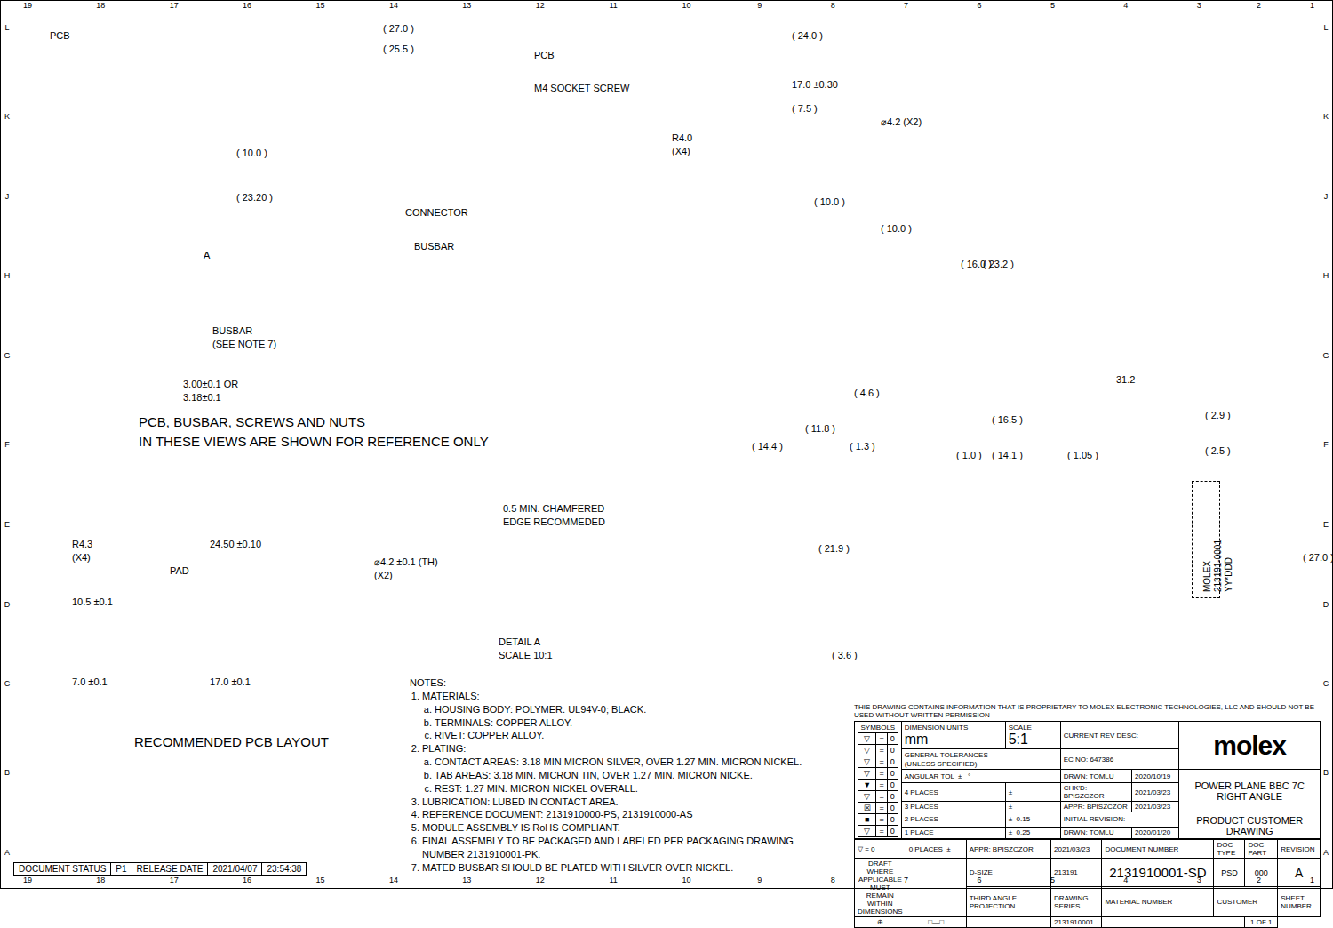19 18 17 16 15 14 13 12 11 10 9 8 7 6 5 4 3 2 1
19 18 17 16 15 14 13 12 11 10 9 8 7 6 5 4 3 2 1
L K J H G F E D C B A
L K J H G F E D C B A
PCB
( 10.0 )
( 23.20 )
A
BUSBAR
(SEE NOTE 7)
3.00±0.1 OR
3.18±0.1
( 27.0 )
( 25.5 )
PCB
M4 SOCKET SCREW
CONNECTOR
BUSBAR
( 24.0 )
17.0 ±0.30
( 7.5 )
R4.0
(X4)
⌀4.2 (X2)
( 10.0 )
( 10.0 )
( 16.0 )
( 23.2 )
( 4.6 )
( 11.8 )
( 14.4 )
( 1.3 )
( 21.9 )
( 3.6 )
31.2
( 16.5 )
( 2.9 )
( 14.1 )
( 2.5 )
( 1.0 )
( 1.05 )
( 27.0 )
MOLEX
213191-0001
YY*DDD
PCB, BUSBAR, SCREWS AND NUTS
IN THESE VIEWS ARE SHOWN FOR REFERENCE ONLY
0.5 MIN. CHAMFERED
EDGE RECOMMEDED
DETAIL A
SCALE 10:1
R4.3
(X4)
24.50 ±0.10
PAD
⌀4.2 ±0.1 (TH)
(X2)
10.5 ±0.1
7.0 ±0.1
17.0 ±0.1
RECOMMENDED PCB LAYOUT
NOTES:
MATERIALS:
HOUSING BODY: POLYMER. UL94V-0; BLACK.
TERMINALS: COPPER ALLOY.
RIVET: COPPER ALLOY.
PLATING:
CONTACT AREAS: 3.18 MIN MICRON SILVER, OVER 1.27 MIN. MICRON NICKEL.
TAB AREAS: 3.18 MIN. MICRON TIN, OVER 1.27 MIN. MICRON NICKE.
REST: 1.27 MIN. MICRON NICKEL OVERALL.
LUBRICATION: LUBED IN CONTACT AREA.
REFERENCE DOCUMENT: 2131910000-PS, 2131910000-AS
MODULE ASSEMBLY IS RoHS COMPLIANT.
FINAL ASSEMBLY TO BE PACKAGED AND LABELED PER PACKAGING DRAWING
NUMBER 2131910001-PK.
MATED BUSBAR SHOULD BE PLATED WITH SILVER OVER NICKEL.
| THIS DRAWING CONTAINS INFORMATION THAT IS PROPRIETARY TO MOLEX ELECTRONIC TECHNOLOGIES, LLC AND SHOULD NOT BE USED WITHOUT WRITTEN PERMISSION |
| / SYMBOLS / / ▽ / = / 0 / / ▽ / = / 0 / / ▽ / = / 0 / / ▽ / = / 0 / / ▼ / = / 0 / / ▽ / = / 0 / / ☒ / = / 0 / / ■ / = / 0 / / ▽ / = / 0 / | DIMENSION UNITS mm | SCALE 5:1 | CURRENT REV DESC: | molex |
| GENERAL TOLERANCES (UNLESS SPECIFIED) | EC NO: 647386 |
| ANGULAR TOL ± ° | DRWN: TOMLU | 2020/10/19 | POWER PLANE BBC 7C RIGHT ANGLE |
| 4 PLACES | ± | CHK'D: BPISZCZOR | 2021/03/23 |
| 3 PLACES | ± | APPR: BPISZCZOR | 2021/03/23 |
| 2 PLACES | ± 0.15 | INITIAL REVISION: | PRODUCT CUSTOMER DRAWING |
| 1 PLACE | ± 0.25 | DRWN: TOMLU | 2020/01/20 |
| ▽ = 0 | 0 PLACES ± | APPR: BPISZCZOR | 2021/03/23 | DOCUMENT NUMBER | DOC TYPE | DOC PART | REVISION |
| DRAFT WHERE APPLICABLE MUST REMAIN WITHIN DIMENSIONS | | D-SIZE | 213191 | 2131910001-SD | PSD | 000 | A |
| THIRD ANGLE PROJECTION | DRAWING SERIES | MATERIAL NUMBER | CUSTOMER | SHEET NUMBER |
| ⊕ | □—□ | | 2131910001 | | 1 OF 1 |
| DOCUMENT STATUS | P1 | RELEASE DATE | 2021/04/07 | 23:54:38 |